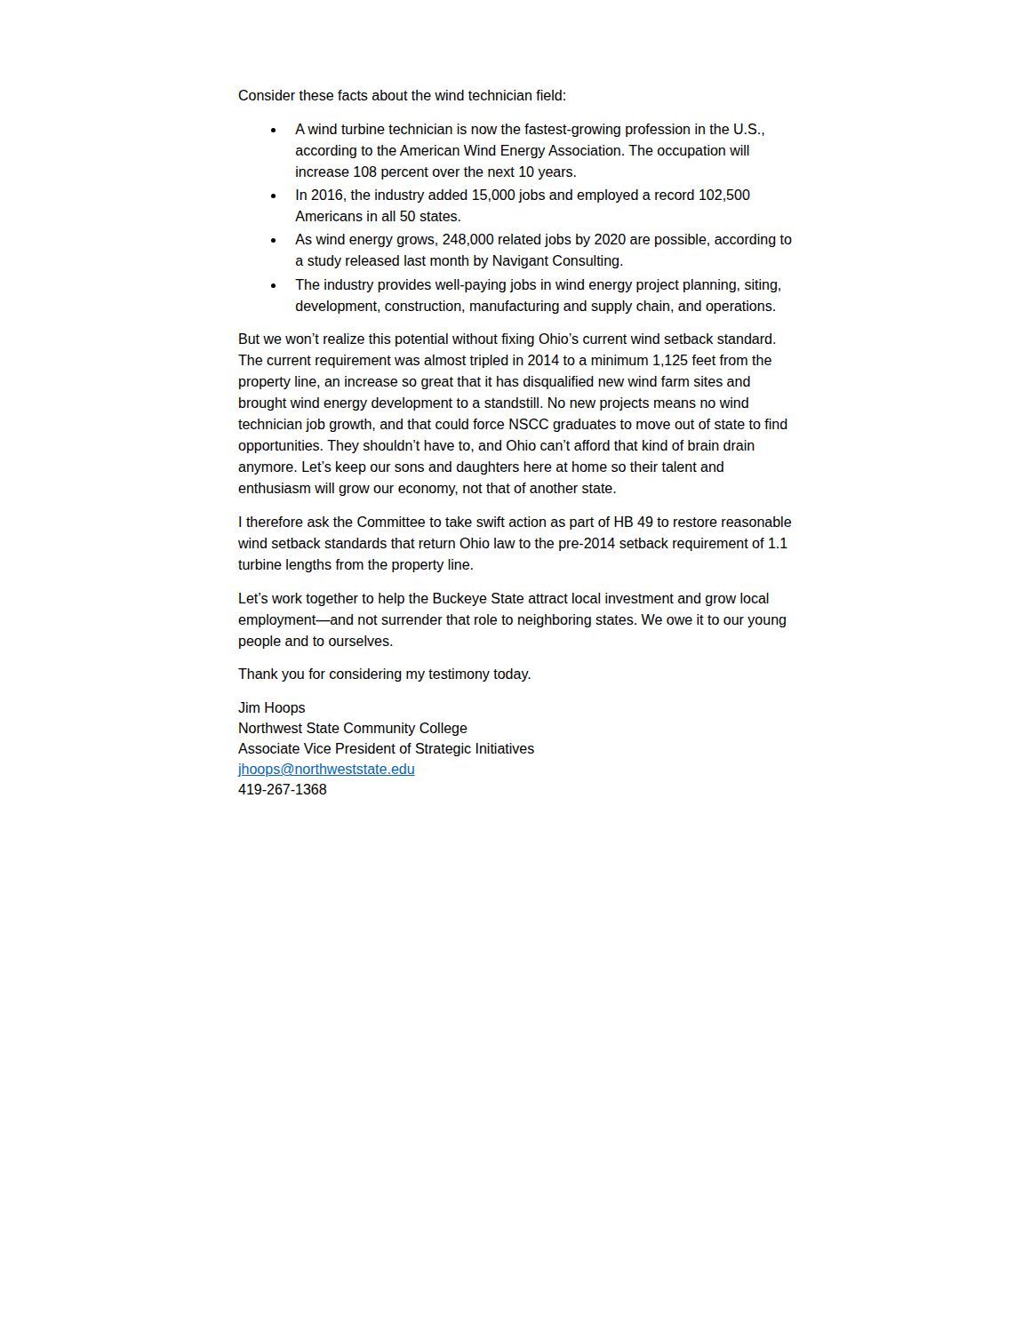Consider these facts about the wind technician field:
A wind turbine technician is now the fastest-growing profession in the U.S., according to the American Wind Energy Association. The occupation will increase 108 percent over the next 10 years.
In 2016, the industry added 15,000 jobs and employed a record 102,500 Americans in all 50 states.
As wind energy grows, 248,000 related jobs by 2020 are possible, according to a study released last month by Navigant Consulting.
The industry provides well-paying jobs in wind energy project planning, siting, development, construction, manufacturing and supply chain, and operations.
But we won’t realize this potential without fixing Ohio’s current wind setback standard. The current requirement was almost tripled in 2014 to a minimum 1,125 feet from the property line, an increase so great that it has disqualified new wind farm sites and brought wind energy development to a standstill. No new projects means no wind technician job growth, and that could force NSCC graduates to move out of state to find opportunities. They shouldn’t have to, and Ohio can’t afford that kind of brain drain anymore. Let’s keep our sons and daughters here at home so their talent and enthusiasm will grow our economy, not that of another state.
I therefore ask the Committee to take swift action as part of HB 49 to restore reasonable wind setback standards that return Ohio law to the pre-2014 setback requirement of 1.1 turbine lengths from the property line.
Let’s work together to help the Buckeye State attract local investment and grow local employment—and not surrender that role to neighboring states. We owe it to our young people and to ourselves.
Thank you for considering my testimony today.
Jim Hoops
Northwest State Community College
Associate Vice President of Strategic Initiatives
jhoops@northweststate.edu
419-267-1368